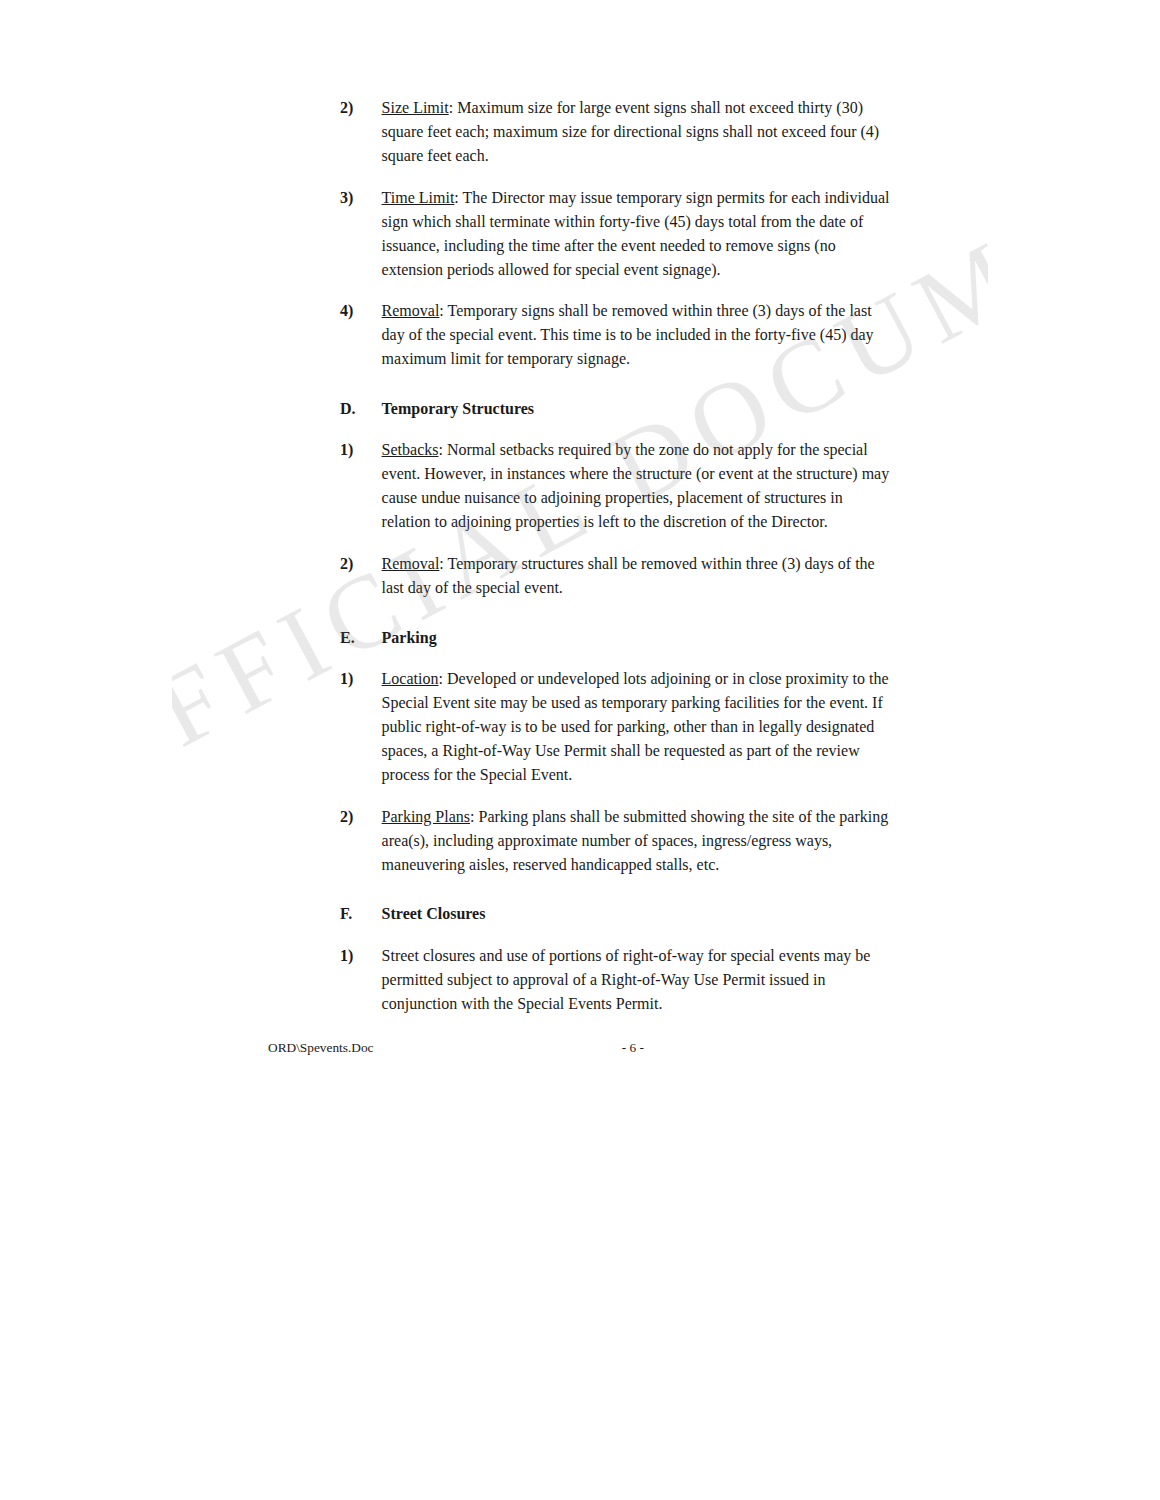UNOFFICIAL DOCUMENT
2)
Size Limit: Maximum size for large event signs shall not exceed thirty (30) square feet each; maximum size for directional signs shall not exceed four (4) square feet each.
3)
Time Limit: The Director may issue temporary sign permits for each individual sign which shall terminate within forty-five (45) days total from the date of issuance, including the time after the event needed to remove signs (no extension periods allowed for special event signage).
4)
Removal: Temporary signs shall be removed within three (3) days of the last day of the special event. This time is to be included in the forty-five (45) day maximum limit for temporary signage.
D.
Temporary Structures
1)
Setbacks: Normal setbacks required by the zone do not apply for the special event. However, in instances where the structure (or event at the structure) may cause undue nuisance to adjoining properties, placement of structures in relation to adjoining properties is left to the discretion of the Director.
2)
Removal: Temporary structures shall be removed within three (3) days of the last day of the special event.
E.
Parking
1)
Location: Developed or undeveloped lots adjoining or in close proximity to the Special Event site may be used as temporary parking facilities for the event. If public right-of-way is to be used for parking, other than in legally designated spaces, a Right-of-Way Use Permit shall be requested as part of the review process for the Special Event.
2)
Parking Plans: Parking plans shall be submitted showing the site of the parking area(s), including approximate number of spaces, ingress/egress ways, maneuvering aisles, reserved handicapped stalls, etc.
F.
Street Closures
1)
Street closures and use of portions of right-of-way for special events may be permitted subject to approval of a Right-of-Way Use Permit issued in conjunction with the Special Events Permit.
ORD\Spevents.Doc
- 6 -